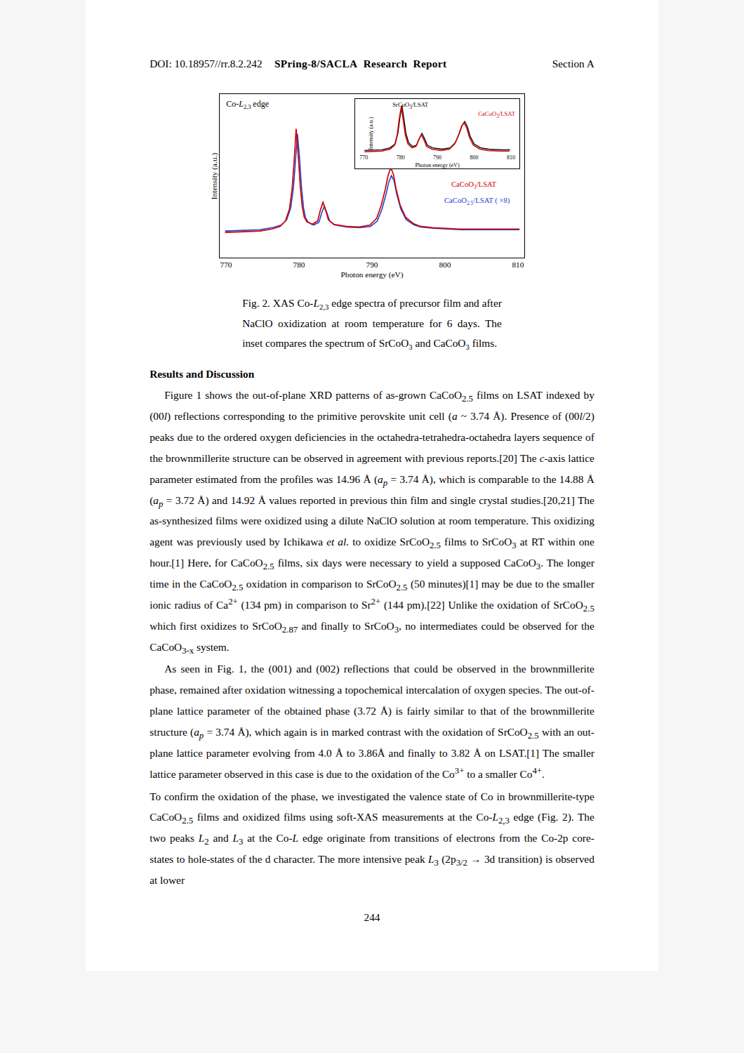DOI: 10.18957//rr.8.2.242 SPring-8/SACLA Research Report Section A
Intensity (a.u.) Co-L2,3 edge
Intensity (a.u.) SrCoO3/LSAT CaCoO3/LSAT
770780790800810
Photon energy (eV)
CaCoO3/LSAT CaCoO2.5/LSAT ( ×8)
770780790800810
Photon energy (eV)
Fig. 2. XAS Co-L2,3 edge spectra of precursor film and after NaClO oxidization at room temperature for 6 days. The inset compares the spectrum of SrCoO3 and CaCoO3 films.
Results and Discussion
Figure 1 shows the out-of-plane XRD patterns of as-grown CaCoO2.5 films on LSAT indexed by (00l) reflections corresponding to the primitive perovskite unit cell (a ~ 3.74 Å). Presence of (00l/2) peaks due to the ordered oxygen deficiencies in the octahedra-tetrahedra-octahedra layers sequence of the brownmillerite structure can be observed in agreement with previous reports.[20] The c-axis lattice parameter estimated from the profiles was 14.96 Å (ap = 3.74 Å), which is comparable to the 14.88 Å (ap = 3.72 Å) and 14.92 Å values reported in previous thin film and single crystal studies.[20,21] The as-synthesized films were oxidized using a dilute NaClO solution at room temperature. This oxidizing agent was previously used by Ichikawa et al. to oxidize SrCoO2.5 films to SrCoO3 at RT within one hour.[1] Here, for CaCoO2.5 films, six days were necessary to yield a supposed CaCoO3. The longer time in the CaCoO2.5 oxidation in comparison to SrCoO2.5 (50 minutes)[1] may be due to the smaller ionic radius of Ca2+ (134 pm) in comparison to Sr2+ (144 pm).[22] Unlike the oxidation of SrCoO2.5 which first oxidizes to SrCoO2.87 and finally to SrCoO3, no intermediates could be observed for the CaCoO3-x system.
As seen in Fig. 1, the (001) and (002) reflections that could be observed in the brownmillerite phase, remained after oxidation witnessing a topochemical intercalation of oxygen species. The out-of-plane lattice parameter of the obtained phase (3.72 Å) is fairly similar to that of the brownmillerite structure (ap = 3.74 Å), which again is in marked contrast with the oxidation of SrCoO2.5 with an out-plane lattice parameter evolving from 4.0 Å to 3.86Å and finally to 3.82 Å on LSAT.[1] The smaller lattice parameter observed in this case is due to the oxidation of the Co3+ to a smaller Co4+.
To confirm the oxidation of the phase, we investigated the valence state of Co in brownmillerite-type CaCoO2.5 films and oxidized films using soft-XAS measurements at the Co-L2,3 edge (Fig. 2). The two peaks L2 and L3 at the Co-L edge originate from transitions of electrons from the Co-2p core-states to hole-states of the d character. The more intensive peak L3 (2p3/2 → 3d transition) is observed at lower
244